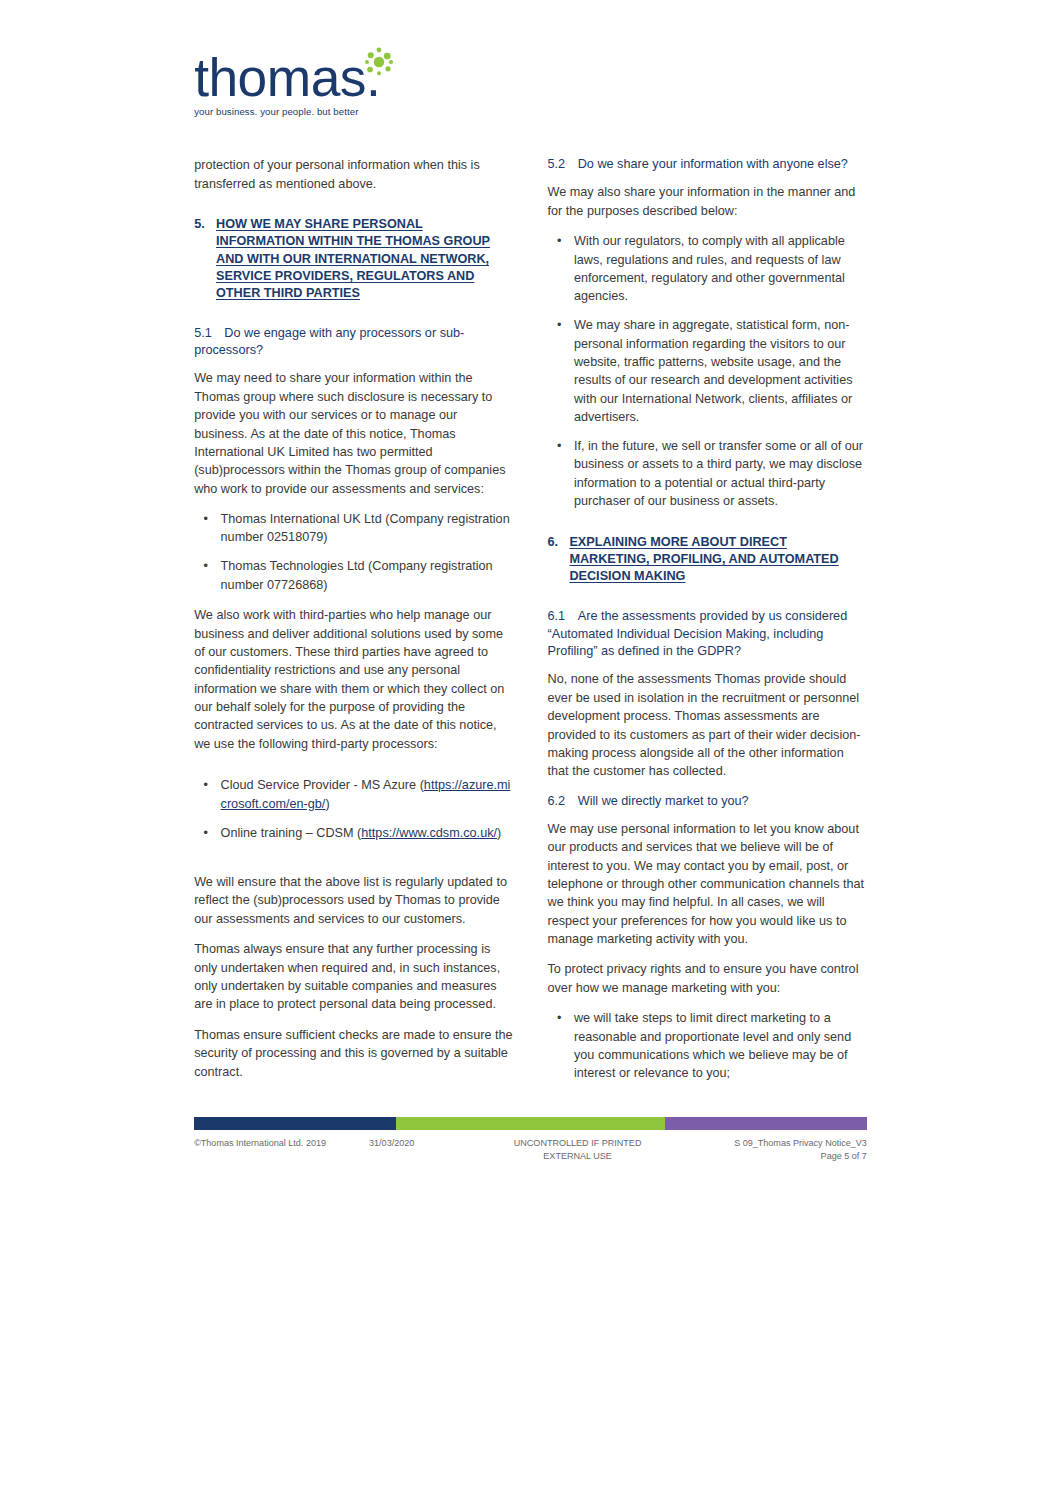thomas.
your business. your people. but better
protection of your personal information when this is transferred as mentioned above.
5. HOW WE MAY SHARE PERSONAL INFORMATION WITHIN THE THOMAS GROUP AND WITH OUR INTERNATIONAL NETWORK, SERVICE PROVIDERS, REGULATORS AND OTHER THIRD PARTIES
5.1 Do we engage with any processors or sub-processors?
We may need to share your information within the Thomas group where such disclosure is necessary to provide you with our services or to manage our business. As at the date of this notice, Thomas International UK Limited has two permitted (sub)processors within the Thomas group of companies who work to provide our assessments and services:
Thomas International UK Ltd (Company registration number 02518079)
Thomas Technologies Ltd (Company registration number 07726868)
We also work with third-parties who help manage our business and deliver additional solutions used by some of our customers. These third parties have agreed to confidentiality restrictions and use any personal information we share with them or which they collect on our behalf solely for the purpose of providing the contracted services to us. As at the date of this notice, we use the following third-party processors:
Cloud Service Provider - MS Azure (https://azure.microsoft.com/en-gb/)
Online training – CDSM (https://www.cdsm.co.uk/)
We will ensure that the above list is regularly updated to reflect the (sub)processors used by Thomas to provide our assessments and services to our customers.
Thomas always ensure that any further processing is only undertaken when required and, in such instances, only undertaken by suitable companies and measures are in place to protect personal data being processed.
Thomas ensure sufficient checks are made to ensure the security of processing and this is governed by a suitable contract.
5.2 Do we share your information with anyone else?
We may also share your information in the manner and for the purposes described below:
With our regulators, to comply with all applicable laws, regulations and rules, and requests of law enforcement, regulatory and other governmental agencies.
We may share in aggregate, statistical form, non-personal information regarding the visitors to our website, traffic patterns, website usage, and the results of our research and development activities with our International Network, clients, affiliates or advertisers.
If, in the future, we sell or transfer some or all of our business or assets to a third party, we may disclose information to a potential or actual third-party purchaser of our business or assets.
6. EXPLAINING MORE ABOUT DIRECT MARKETING, PROFILING, AND AUTOMATED DECISION MAKING
6.1 Are the assessments provided by us considered “Automated Individual Decision Making, including Profiling” as defined in the GDPR?
No, none of the assessments Thomas provide should ever be used in isolation in the recruitment or personnel development process. Thomas assessments are provided to its customers as part of their wider decision-making process alongside all of the other information that the customer has collected.
6.2 Will we directly market to you?
We may use personal information to let you know about our products and services that we believe will be of interest to you. We may contact you by email, post, or telephone or through other communication channels that we think you may find helpful. In all cases, we will respect your preferences for how you would like us to manage marketing activity with you.
To protect privacy rights and to ensure you have control over how we manage marketing with you:
we will take steps to limit direct marketing to a reasonable and proportionate level and only send you communications which we believe may be of interest or relevance to you;
©Thomas International Ltd. 2019
31/03/2020
UNCONTROLLED IF PRINTED
EXTERNAL USE
S 09_Thomas Privacy Notice_V3
Page 5 of 7